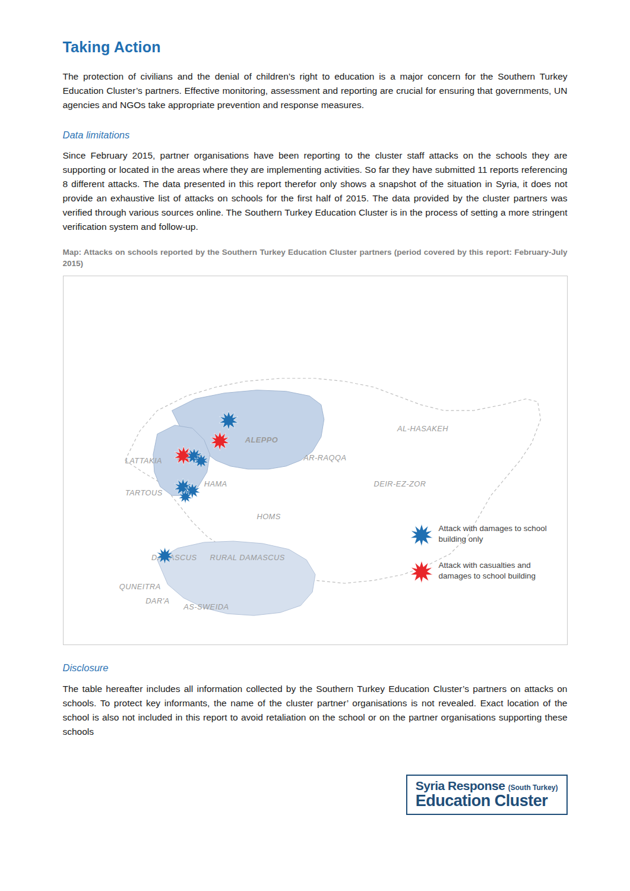Taking Action
The protection of civilians and the denial of children’s right to education is a major concern for the Southern Turkey Education Cluster’s partners. Effective monitoring, assessment and reporting are crucial for ensuring that governments, UN agencies and NGOs take appropriate prevention and response measures.
Data limitations
Since February 2015, partner organisations have been reporting to the cluster staff attacks on the schools they are supporting or located in the areas where they are implementing activities. So far they have submitted 11 reports referencing 8 different attacks. The data presented in this report therefor only shows a snapshot of the situation in Syria, it does not provide an exhaustive list of attacks on schools for the first half of 2015. The data provided by the cluster partners was verified through various sources online. The Southern Turkey Education Cluster is in the process of setting a more stringent verification system and follow-up.
Map: Attacks on schools reported by the Southern Turkey Education Cluster partners (period covered by this report: February-July 2015)
AL-HASAKEH AR-RAQQA ALEPPO IDLEB LATTAKIA HAMA TARTOUS DEIR-EZ-ZOR HOMS DAMASCUS RURAL DAMASCUS QUNEITRA DAR'A AS-SWEIDA
Attack with damages to school building only
Attack with casualties and damages to school building
Disclosure
The table hereafter includes all information collected by the Southern Turkey Education Cluster’s partners on attacks on schools. To protect key informants, the name of the cluster partner’ organisations is not revealed. Exact location of the school is also not included in this report to avoid retaliation on the school or on the partner organisations supporting these schools
Syria Response (South Turkey)
Education Cluster